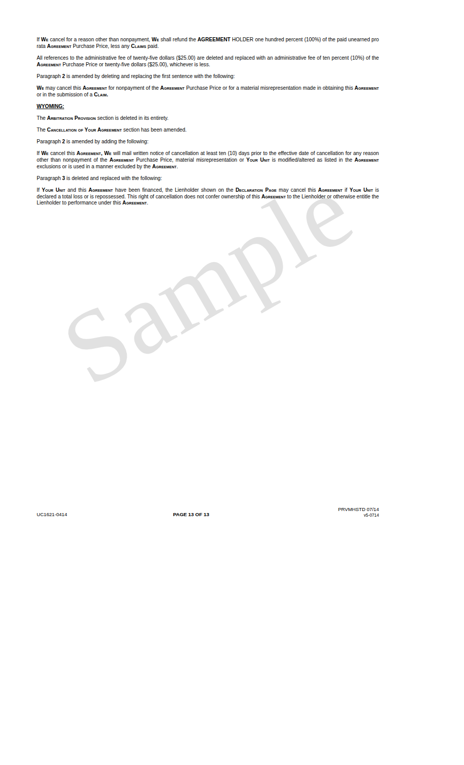Sample
If We cancel for a reason other than nonpayment, We shall refund the AGREEMENT HOLDER one hundred percent (100%) of the paid unearned pro rata Agreement Purchase Price, less any Claims paid.
All references to the administrative fee of twenty-five dollars ($25.00) are deleted and replaced with an administrative fee of ten percent (10%) of the Agreement Purchase Price or twenty-five dollars ($25.00), whichever is less.
Paragraph 2 is amended by deleting and replacing the first sentence with the following:
We may cancel this Agreement for nonpayment of the Agreement Purchase Price or for a material misrepresentation made in obtaining this Agreement or in the submission of a Claim.
WYOMING:
The Arbitration Provision section is deleted in its entirety.
The Cancellation of Your Agreement section has been amended.
Paragraph 2 is amended by adding the following:
If We cancel this Agreement, We will mail written notice of cancellation at least ten (10) days prior to the effective date of cancellation for any reason other than nonpayment of the Agreement Purchase Price, material misrepresentation or Your Unit is modified/altered as listed in the Agreement exclusions or is used in a manner excluded by the Agreement.
Paragraph 3 is deleted and replaced with the following:
If Your Unit and this Agreement have been financed, the Lienholder shown on the Declaration Page may cancel this Agreement if Your Unit is declared a total loss or is repossessed. This right of cancellation does not confer ownership of this Agreement to the Lienholder or otherwise entitle the Lienholder to performance under this Agreement.
| UC1621-0414 | PAGE 13 OF 13 | PRVMHSTD 07/14 v5-0714 |